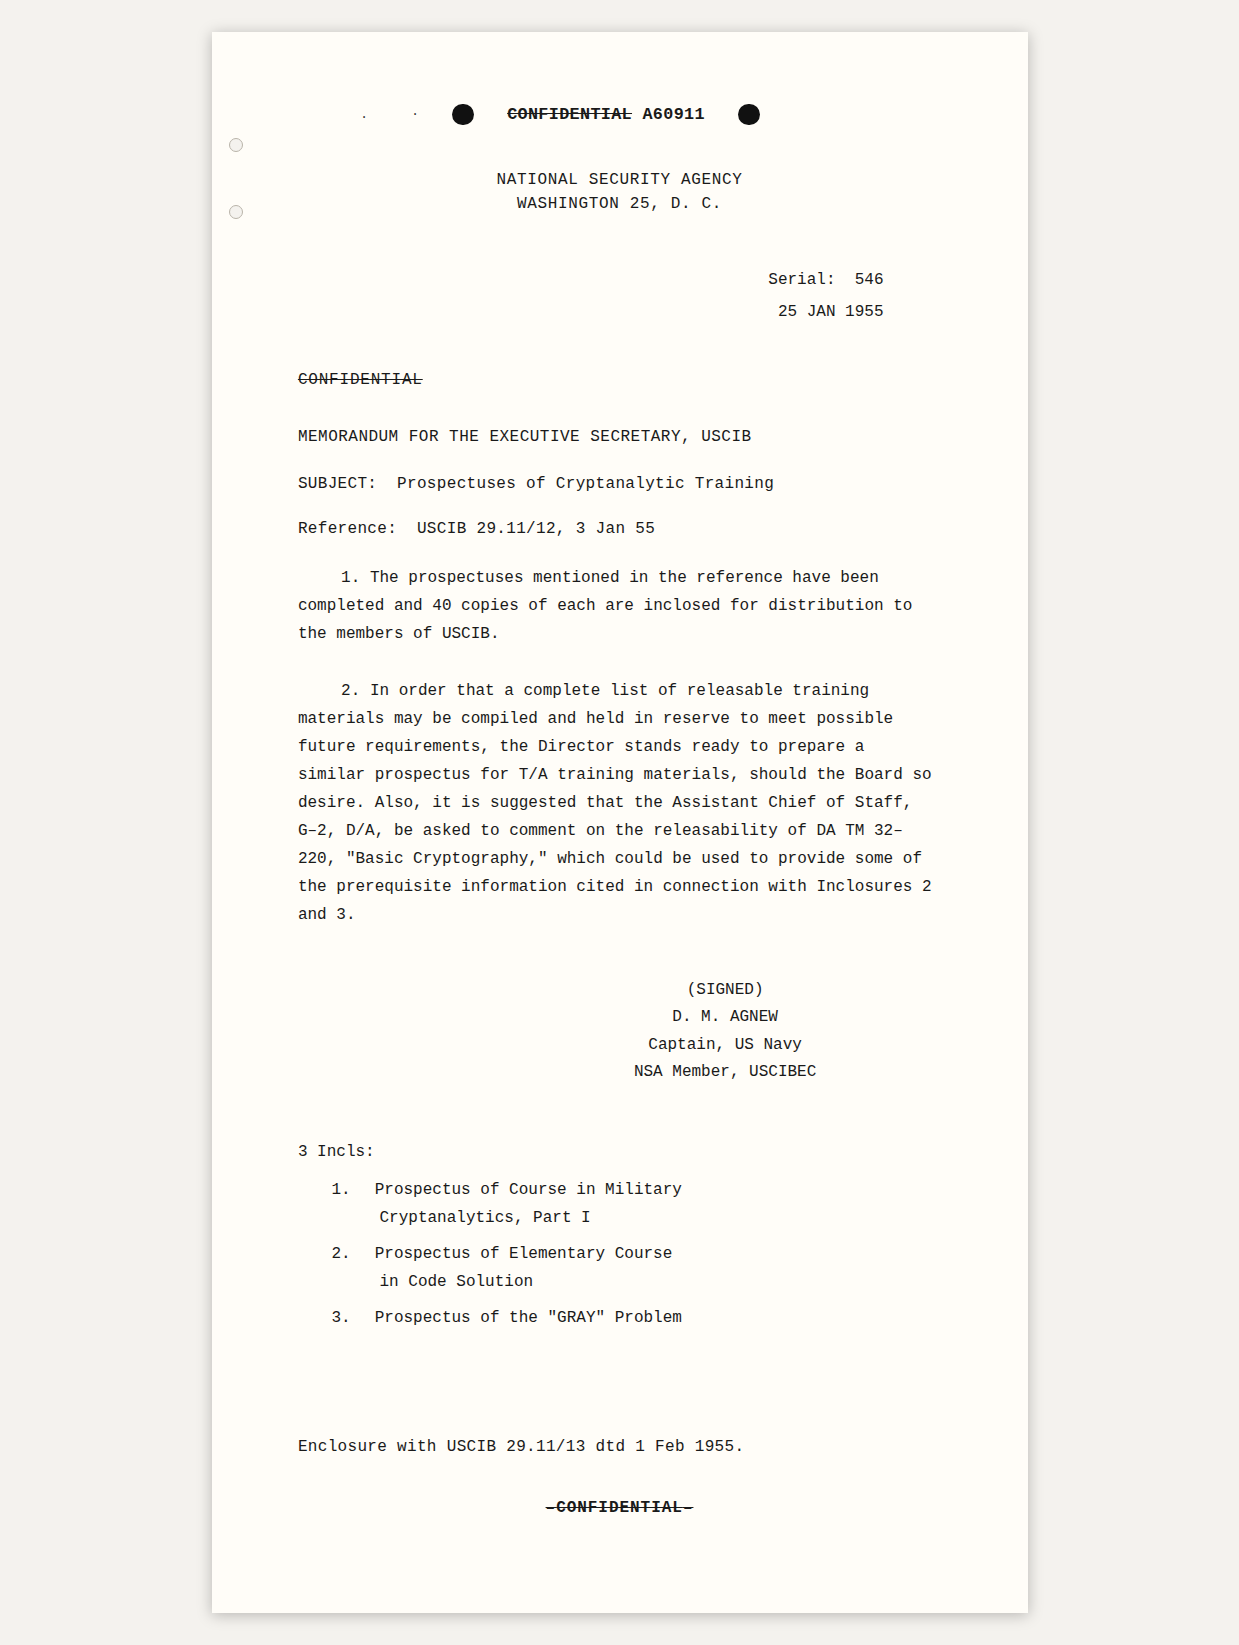. · CONFIDENTIAL A60911
NATIONAL SECURITY AGENCY
WASHINGTON 25, D. C.
Serial: 546
25 JAN 1955
CONFIDENTIAL
MEMORANDUM FOR THE EXECUTIVE SECRETARY, USCIB
SUBJECT: Prospectuses of Cryptanalytic Training
Reference: USCIB 29.11/12, 3 Jan 55
1. The prospectuses mentioned in the reference have been completed and 40 copies of each are inclosed for distribution to the members of USCIB.
2. In order that a complete list of releasable training materials may be compiled and held in reserve to meet possible future requirements, the Director stands ready to prepare a similar prospectus for T/A training materials, should the Board so desire. Also, it is suggested that the Assistant Chief of Staff, G–2, D/A, be asked to comment on the releasability of DA TM 32–220, "Basic Cryptography," which could be used to provide some of the prerequisite information cited in connection with Inclosures 2 and 3.
(SIGNED)
D. M. AGNEW Captain, US Navy NSA Member, USCIBEC
3 Incls:
Prospectus of Course in MilitaryCryptanalytics, Part I
Prospectus of Elementary Coursein Code Solution
Prospectus of the "GRAY" Problem
Enclosure with USCIB 29.11/13 dtd 1 Feb 1955.
–CONFIDENTIAL–